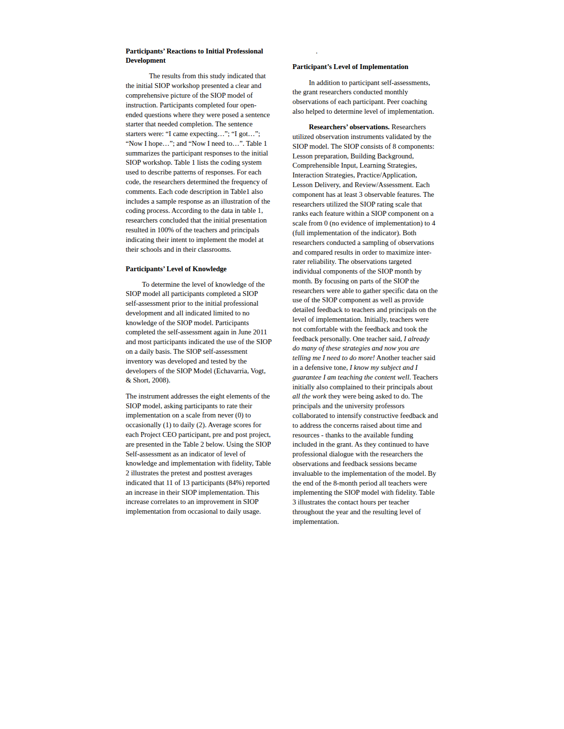Participants’ Reactions to Initial Professional Development
The results from this study indicated that the initial SIOP workshop presented a clear and comprehensive picture of the SIOP model of instruction. Participants completed four open-ended questions where they were posed a sentence starter that needed completion. The sentence starters were: “I came expecting…”; “I got…”; “Now I hope…”; and “Now I need to…”. Table 1 summarizes the participant responses to the initial SIOP workshop. Table 1 lists the coding system used to describe patterns of responses. For each code, the researchers determined the frequency of comments. Each code description in Table1 also includes a sample response as an illustration of the coding process. According to the data in table 1, researchers concluded that the initial presentation resulted in 100% of the teachers and principals indicating their intent to implement the model at their schools and in their classrooms.
Participants’ Level of Knowledge
To determine the level of knowledge of the SIOP model all participants completed a SIOP self-assessment prior to the initial professional development and all indicated limited to no knowledge of the SIOP model. Participants completed the self-assessment again in June 2011 and most participants indicated the use of the SIOP on a daily basis. The SIOP self-assessment inventory was developed and tested by the developers of the SIOP Model (Echavarria, Vogt, & Short, 2008).
The instrument addresses the eight elements of the SIOP model, asking participants to rate their implementation on a scale from never (0) to occasionally (1) to daily (2). Average scores for each Project CEO participant, pre and post project, are presented in the Table 2 below. Using the SIOP Self-assessment as an indicator of level of knowledge and implementation with fidelity, Table 2 illustrates the pretest and posttest averages indicated that 11 of 13 participants (84%) reported an increase in their SIOP implementation. This increase correlates to an improvement in SIOP implementation from occasional to daily usage.
.
Participant’s Level of Implementation
In addition to participant self-assessments, the grant researchers conducted monthly observations of each participant. Peer coaching also helped to determine level of implementation.
Researchers’ observations. Researchers utilized observation instruments validated by the SIOP model. The SIOP consists of 8 components: Lesson preparation, Building Background, Comprehensible Input, Learning Strategies, Interaction Strategies, Practice/Application, Lesson Delivery, and Review/Assessment. Each component has at least 3 observable features. The researchers utilized the SIOP rating scale that ranks each feature within a SIOP component on a scale from 0 (no evidence of implementation) to 4 (full implementation of the indicator). Both researchers conducted a sampling of observations and compared results in order to maximize inter-rater reliability. The observations targeted individual components of the SIOP month by month. By focusing on parts of the SIOP the researchers were able to gather specific data on the use of the SIOP component as well as provide detailed feedback to teachers and principals on the level of implementation. Initially, teachers were not comfortable with the feedback and took the feedback personally. One teacher said, I already do many of these strategies and now you are telling me I need to do more! Another teacher said in a defensive tone, I know my subject and I guarantee I am teaching the content well. Teachers initially also complained to their principals about all the work they were being asked to do. The principals and the university professors collaborated to intensify constructive feedback and to address the concerns raised about time and resources - thanks to the available funding included in the grant. As they continued to have professional dialogue with the researchers the observations and feedback sessions became invaluable to the implementation of the model. By the end of the 8-month period all teachers were implementing the SIOP model with fidelity. Table 3 illustrates the contact hours per teacher throughout the year and the resulting level of implementation.